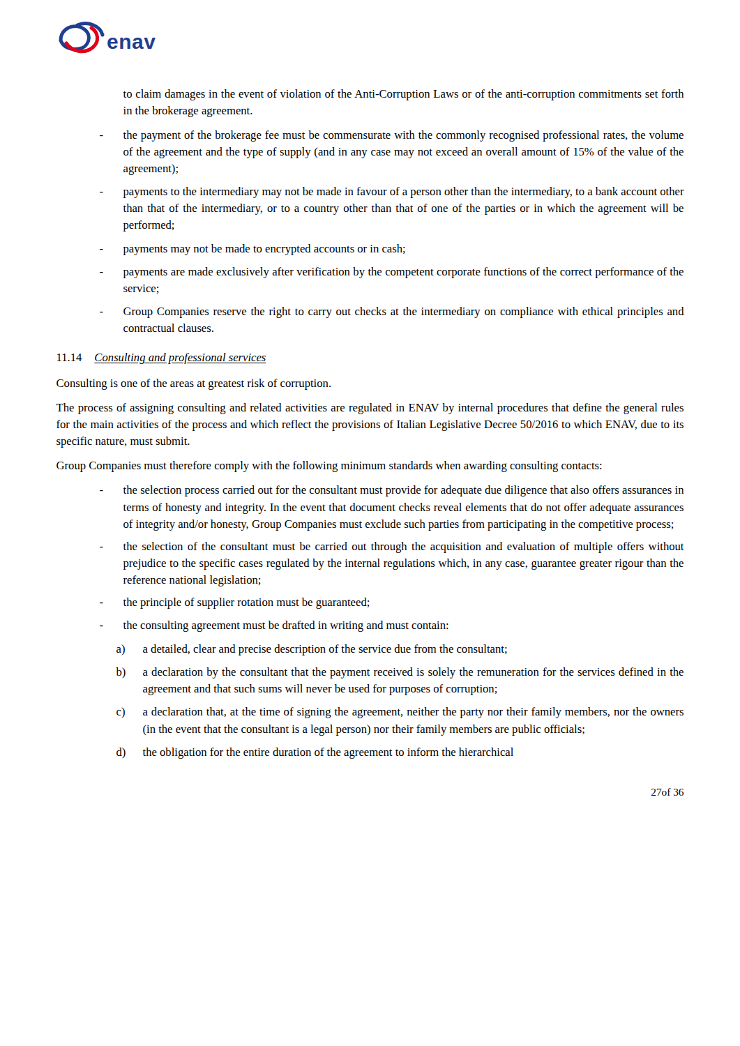ENAV enav
to claim damages in the event of violation of the Anti-Corruption Laws or of the anti-corruption commitments set forth in the brokerage agreement.
the payment of the brokerage fee must be commensurate with the commonly recognised professional rates, the volume of the agreement and the type of supply (and in any case may not exceed an overall amount of 15% of the value of the agreement);
payments to the intermediary may not be made in favour of a person other than the intermediary, to a bank account other than that of the intermediary, or to a country other than that of one of the parties or in which the agreement will be performed;
payments may not be made to encrypted accounts or in cash;
payments are made exclusively after verification by the competent corporate functions of the correct performance of the service;
Group Companies reserve the right to carry out checks at the intermediary on compliance with ethical principles and contractual clauses.
11.14 Consulting and professional services
Consulting is one of the areas at greatest risk of corruption.
The process of assigning consulting and related activities are regulated in ENAV by internal procedures that define the general rules for the main activities of the process and which reflect the provisions of Italian Legislative Decree 50/2016 to which ENAV, due to its specific nature, must submit.
Group Companies must therefore comply with the following minimum standards when awarding consulting contacts:
the selection process carried out for the consultant must provide for adequate due diligence that also offers assurances in terms of honesty and integrity. In the event that document checks reveal elements that do not offer adequate assurances of integrity and/or honesty, Group Companies must exclude such parties from participating in the competitive process;
the selection of the consultant must be carried out through the acquisition and evaluation of multiple offers without prejudice to the specific cases regulated by the internal regulations which, in any case, guarantee greater rigour than the reference national legislation;
the principle of supplier rotation must be guaranteed;
the consulting agreement must be drafted in writing and must contain:
a detailed, clear and precise description of the service due from the consultant;
a declaration by the consultant that the payment received is solely the remuneration for the services defined in the agreement and that such sums will never be used for purposes of corruption;
a declaration that, at the time of signing the agreement, neither the party nor their family members, nor the owners (in the event that the consultant is a legal person) nor their family members are public officials;
the obligation for the entire duration of the agreement to inform the hierarchical
27of 36